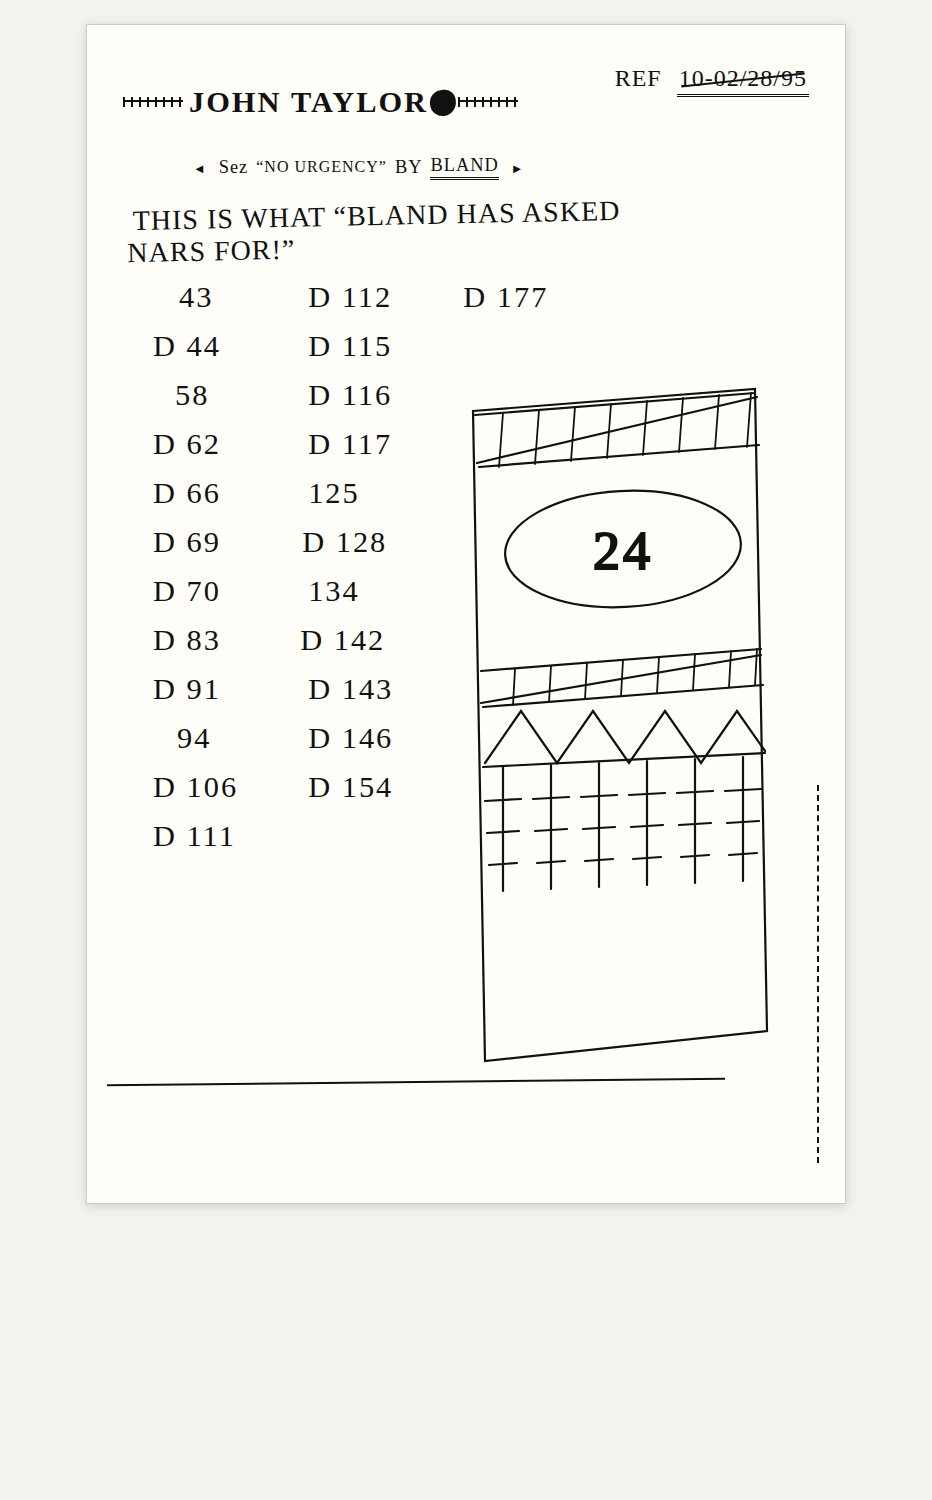John Taylor
REF 10-02/28/95
Sez “NO URGENCY” BY BLAND
This is what “Bland has asked NARS for!”
43
D 44
58
D 62
D 66
D 69
D 70
D 83
D 91
94
D 106
D 111
D 112
D 115
D 116
D 117
125
D 128
134
D 142
D 143
D 146
D 154
D 177
24
Sketch annotated with the number 24.